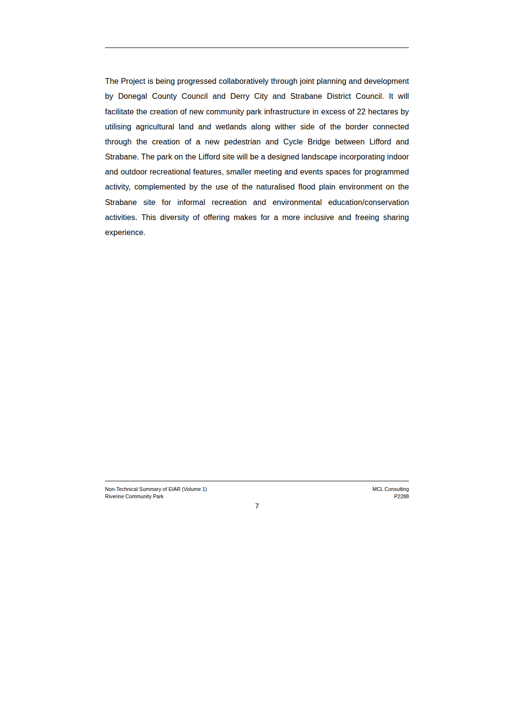The Project is being progressed collaboratively through joint planning and development by Donegal County Council and Derry City and Strabane District Council. It will facilitate the creation of new community park infrastructure in excess of 22 hectares by utilising agricultural land and wetlands along wither side of the border connected through the creation of a new pedestrian and Cycle Bridge between Lifford and Strabane. The park on the Lifford site will be a designed landscape incorporating indoor and outdoor recreational features, smaller meeting and events spaces for programmed activity, complemented by the use of the naturalised flood plain environment on the Strabane site for informal recreation and environmental education/conservation activities. This diversity of offering makes for a more inclusive and freeing sharing experience.
Non-Technical Summary of EIAR (Volume 1)
Riverine Community Park
MCL Consulting
P2288
7